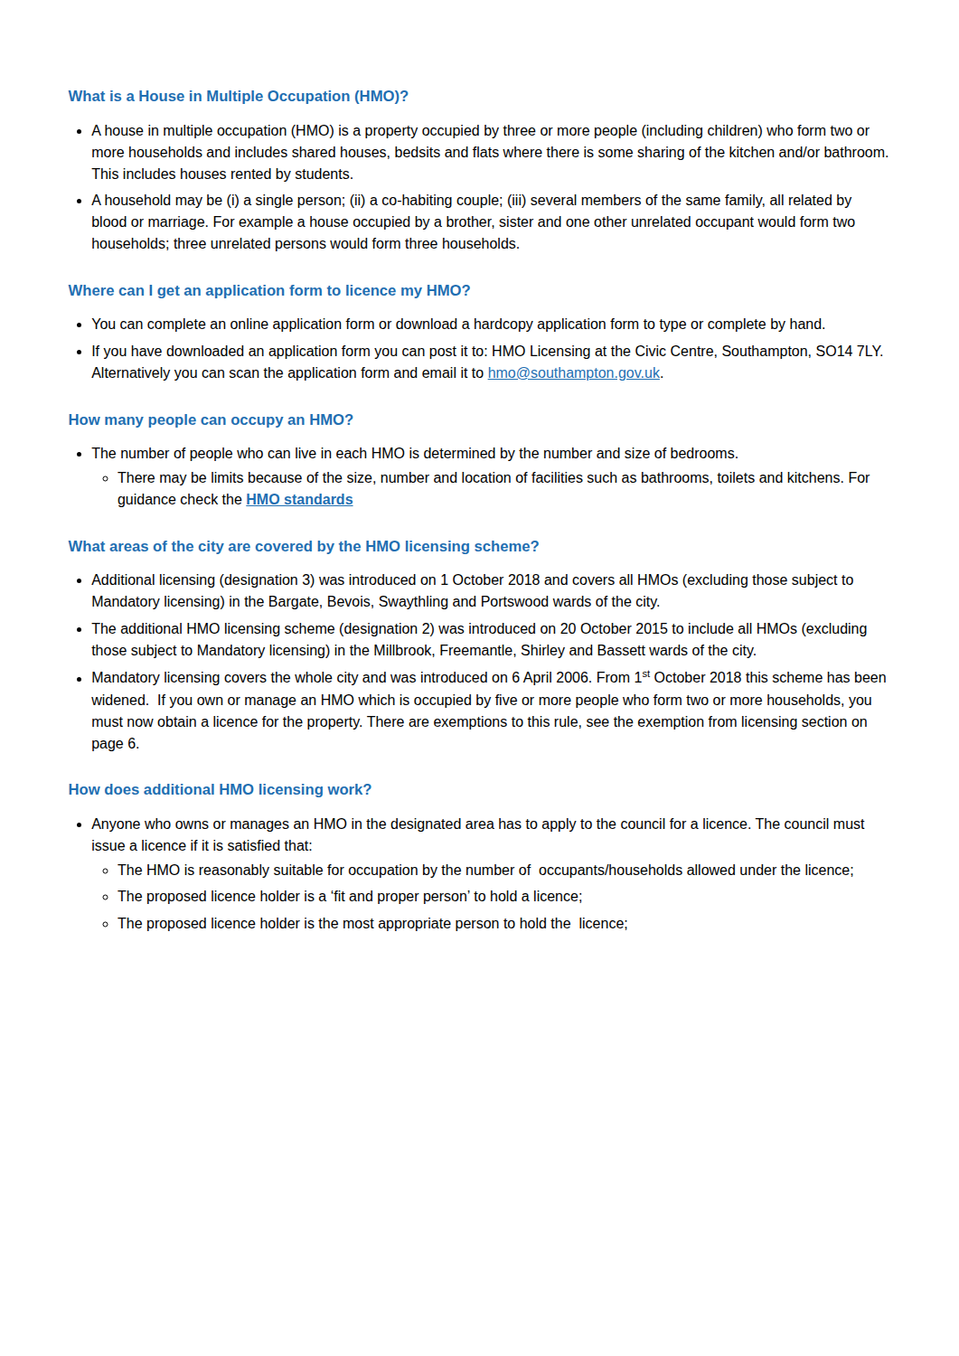What is a House in Multiple Occupation (HMO)?
A house in multiple occupation (HMO) is a property occupied by three or more people (including children) who form two or more households and includes shared houses, bedsits and flats where there is some sharing of the kitchen and/or bathroom. This includes houses rented by students.
A household may be (i) a single person; (ii) a co-habiting couple; (iii) several members of the same family, all related by blood or marriage. For example a house occupied by a brother, sister and one other unrelated occupant would form two households; three unrelated persons would form three households.
Where can I get an application form to licence my HMO?
You can complete an online application form or download a hardcopy application form to type or complete by hand.
If you have downloaded an application form you can post it to: HMO Licensing at the Civic Centre, Southampton, SO14 7LY. Alternatively you can scan the application form and email it to hmo@southampton.gov.uk.
How many people can occupy an HMO?
The number of people who can live in each HMO is determined by the number and size of bedrooms.
There may be limits because of the size, number and location of facilities such as bathrooms, toilets and kitchens. For guidance check the HMO standards
What areas of the city are covered by the HMO licensing scheme?
Additional licensing (designation 3) was introduced on 1 October 2018 and covers all HMOs (excluding those subject to Mandatory licensing) in the Bargate, Bevois, Swaythling and Portswood wards of the city.
The additional HMO licensing scheme (designation 2) was introduced on 20 October 2015 to include all HMOs (excluding those subject to Mandatory licensing) in the Millbrook, Freemantle, Shirley and Bassett wards of the city.
Mandatory licensing covers the whole city and was introduced on 6 April 2006. From 1st October 2018 this scheme has been widened. If you own or manage an HMO which is occupied by five or more people who form two or more households, you must now obtain a licence for the property. There are exemptions to this rule, see the exemption from licensing section on page 6.
How does additional HMO licensing work?
Anyone who owns or manages an HMO in the designated area has to apply to the council for a licence. The council must issue a licence if it is satisfied that:
The HMO is reasonably suitable for occupation by the number of occupants/households allowed under the licence;
The proposed licence holder is a ‘fit and proper person’ to hold a licence;
The proposed licence holder is the most appropriate person to hold the licence;